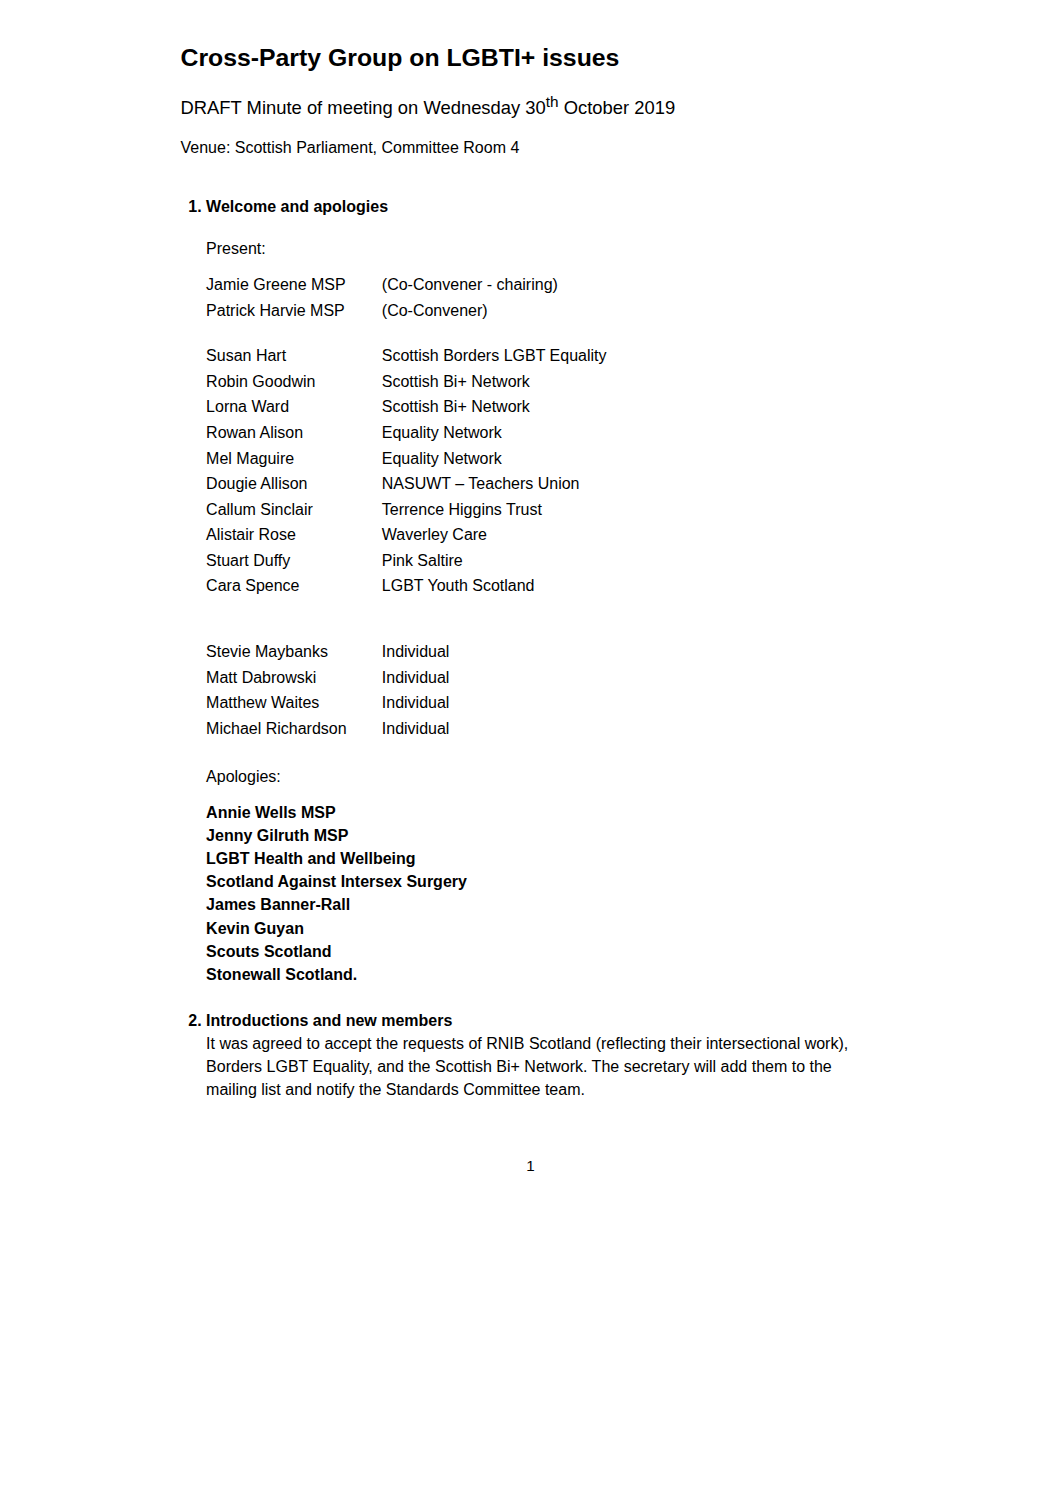Cross-Party Group on LGBTI+ issues
DRAFT Minute of meeting on Wednesday 30th October 2019
Venue: Scottish Parliament, Committee Room 4
Welcome and apologies
Present:
| Jamie Greene MSP | (Co-Convener - chairing) |
| Patrick Harvie MSP | (Co-Convener) |
| Susan Hart | Scottish Borders LGBT Equality |
| Robin Goodwin | Scottish Bi+ Network |
| Lorna Ward | Scottish Bi+ Network |
| Rowan Alison | Equality Network |
| Mel Maguire | Equality Network |
| Dougie Allison | NASUWT – Teachers Union |
| Callum Sinclair | Terrence Higgins Trust |
| Alistair Rose | Waverley Care |
| Stuart Duffy | Pink Saltire |
| Cara Spence | LGBT Youth Scotland |
| Stevie Maybanks | Individual |
| Matt Dabrowski | Individual |
| Matthew Waites | Individual |
| Michael Richardson | Individual |
Apologies:
Annie Wells MSP
Jenny Gilruth MSP
LGBT Health and Wellbeing
Scotland Against Intersex Surgery
James Banner-Rall
Kevin Guyan
Scouts Scotland
Stonewall Scotland.
Introductions and new members
It was agreed to accept the requests of RNIB Scotland (reflecting their intersectional work), Borders LGBT Equality, and the Scottish Bi+ Network. The secretary will add them to the mailing list and notify the Standards Committee team.
1